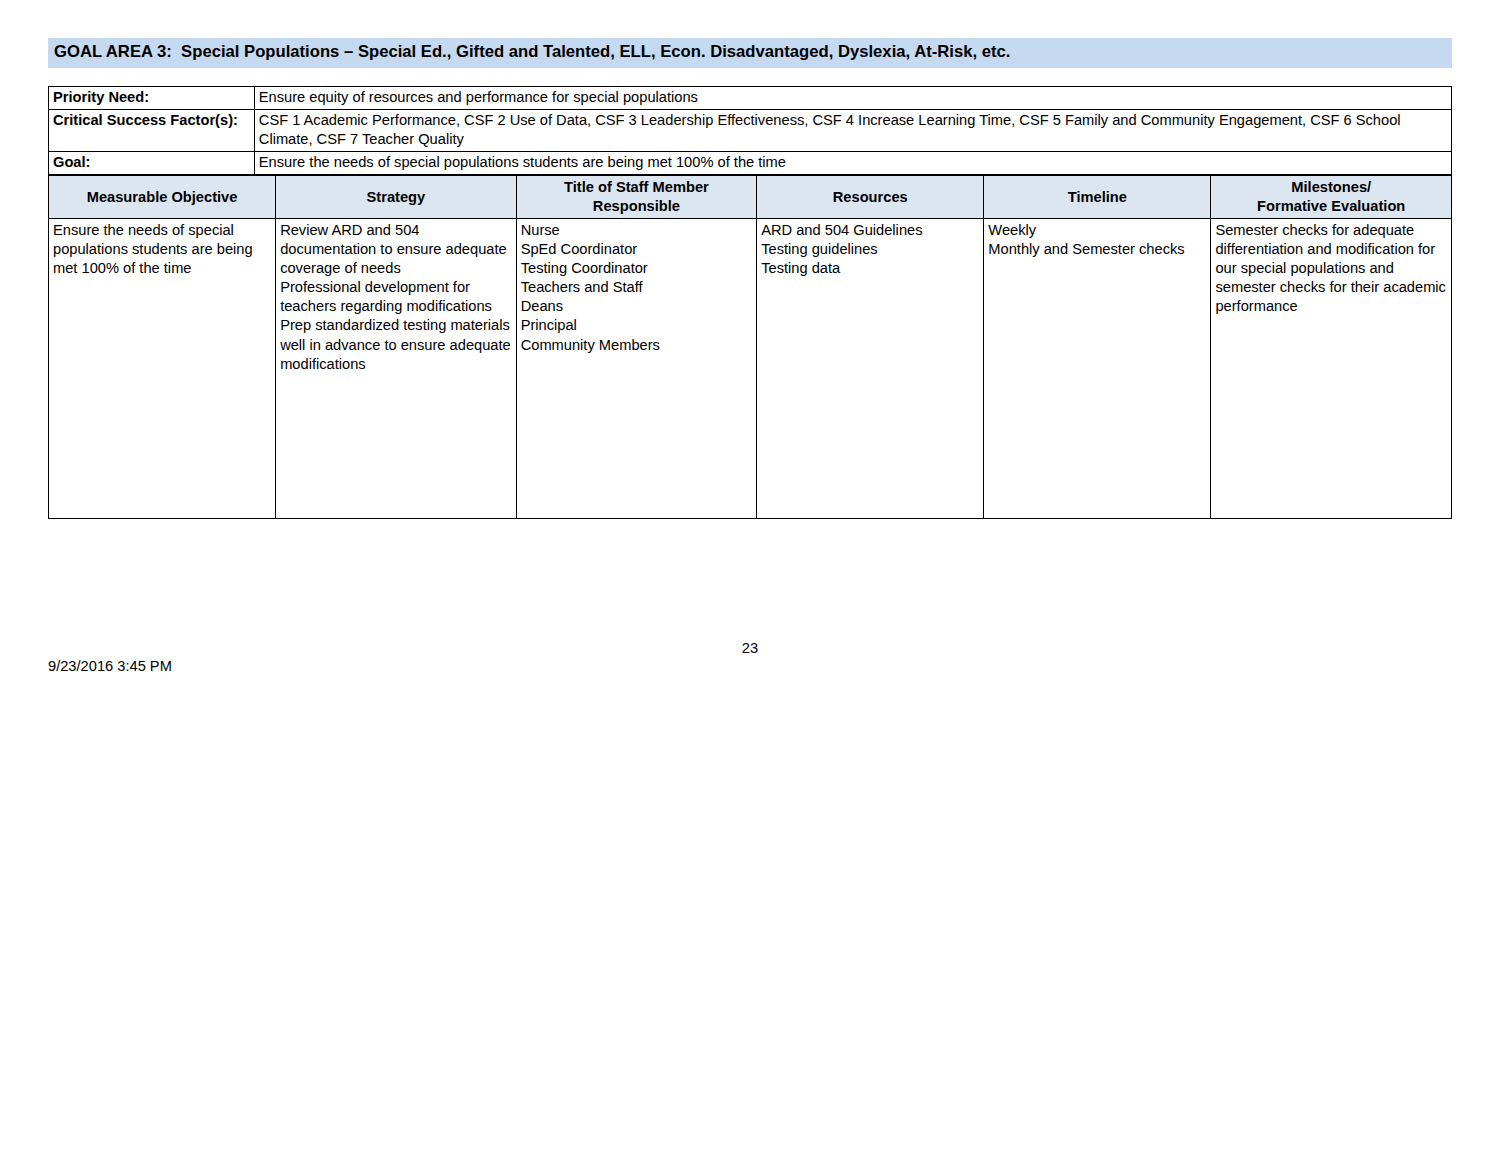GOAL AREA 3: Special Populations – Special Ed., Gifted and Talented, ELL, Econ. Disadvantaged, Dyslexia, At-Risk, etc.
| Priority Need: | Ensure equity of resources and performance for special populations |
| Critical Success Factor(s): | CSF 1 Academic Performance, CSF 2 Use of Data, CSF 3 Leadership Effectiveness, CSF 4 Increase Learning Time, CSF 5 Family and Community Engagement, CSF 6 School Climate, CSF 7 Teacher Quality |
| Goal: | Ensure the needs of special populations students are being met 100% of the time |
| Measurable Objective | Strategy | Title of Staff Member Responsible | Resources | Timeline | Milestones/ Formative Evaluation |
| --- | --- | --- | --- | --- | --- |
| Ensure the needs of special populations students are being met 100% of the time | Review ARD and 504 documentation to ensure adequate coverage of needs Professional development for teachers regarding modifications Prep standardized testing materials well in advance to ensure adequate modifications | Nurse SpEd Coordinator Testing Coordinator Teachers and Staff Deans Principal Community Members | ARD and 504 Guidelines Testing guidelines Testing data | Weekly Monthly and Semester checks | Semester checks for adequate differentiation and modification for our special populations and semester checks for their academic performance |
23
9/23/2016 3:45 PM